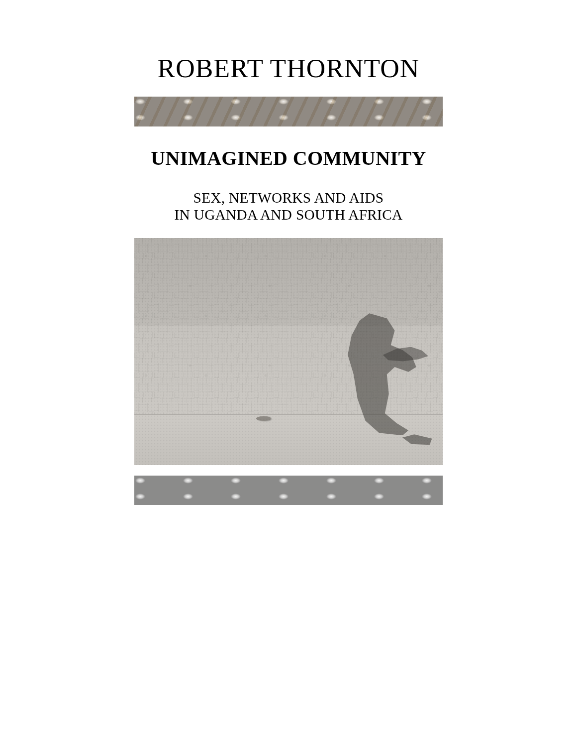Robert Thornton
Unimagined Community
Sex, Networks and AIDS
in Uganda and South Africa